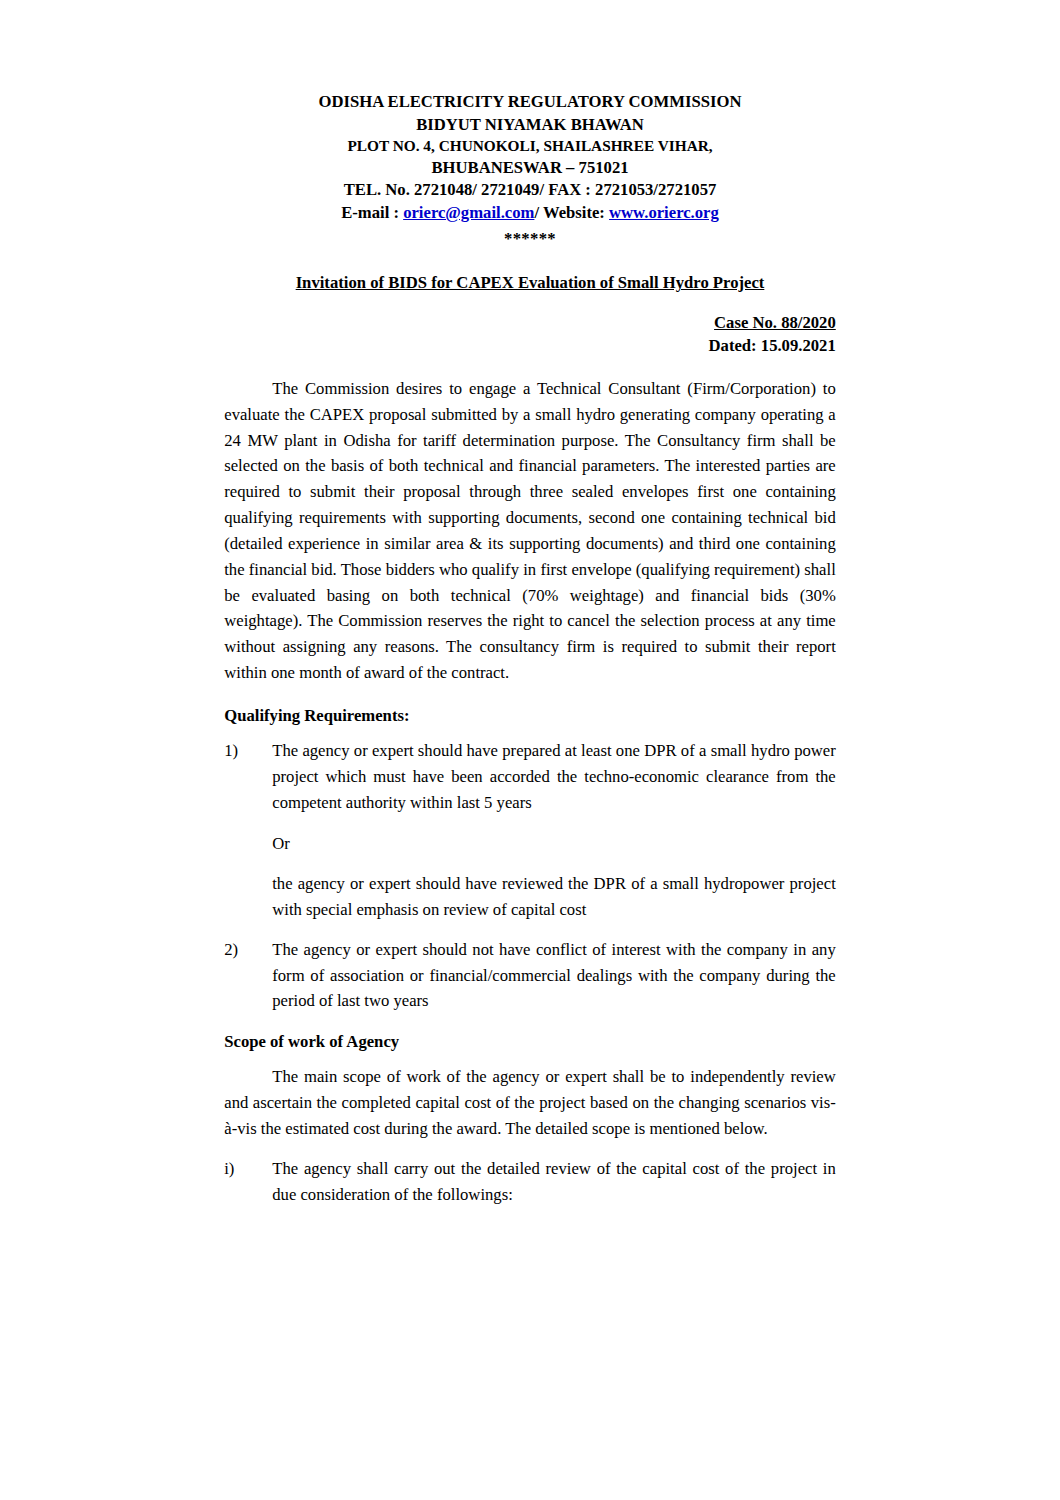ODISHA ELECTRICITY REGULATORY COMMISSION BIDYUT NIYAMAK BHAWAN PLOT NO. 4, CHUNOKOLI, SHAILASHREE VIHAR, BHUBANESWAR – 751021 TEL. No. 2721048/ 2721049/ FAX : 2721053/2721057 E-mail : orierc@gmail.com/ Website: www.orierc.org
******
Invitation of BIDS for CAPEX Evaluation of Small Hydro Project
Case No. 88/2020
Dated: 15.09.2021
The Commission desires to engage a Technical Consultant (Firm/Corporation) to evaluate the CAPEX proposal submitted by a small hydro generating company operating a 24 MW plant in Odisha for tariff determination purpose. The Consultancy firm shall be selected on the basis of both technical and financial parameters. The interested parties are required to submit their proposal through three sealed envelopes first one containing qualifying requirements with supporting documents, second one containing technical bid (detailed experience in similar area & its supporting documents) and third one containing the financial bid. Those bidders who qualify in first envelope (qualifying requirement) shall be evaluated basing on both technical (70% weightage) and financial bids (30% weightage). The Commission reserves the right to cancel the selection process at any time without assigning any reasons. The consultancy firm is required to submit their report within one month of award of the contract.
Qualifying Requirements:
1) The agency or expert should have prepared at least one DPR of a small hydro power project which must have been accorded the techno-economic clearance from the competent authority within last 5 years
Or
the agency or expert should have reviewed the DPR of a small hydropower project with special emphasis on review of capital cost
2) The agency or expert should not have conflict of interest with the company in any form of association or financial/commercial dealings with the company during the period of last two years
Scope of work of Agency
The main scope of work of the agency or expert shall be to independently review and ascertain the completed capital cost of the project based on the changing scenarios vis-à-vis the estimated cost during the award. The detailed scope is mentioned below.
i) The agency shall carry out the detailed review of the capital cost of the project in due consideration of the followings: